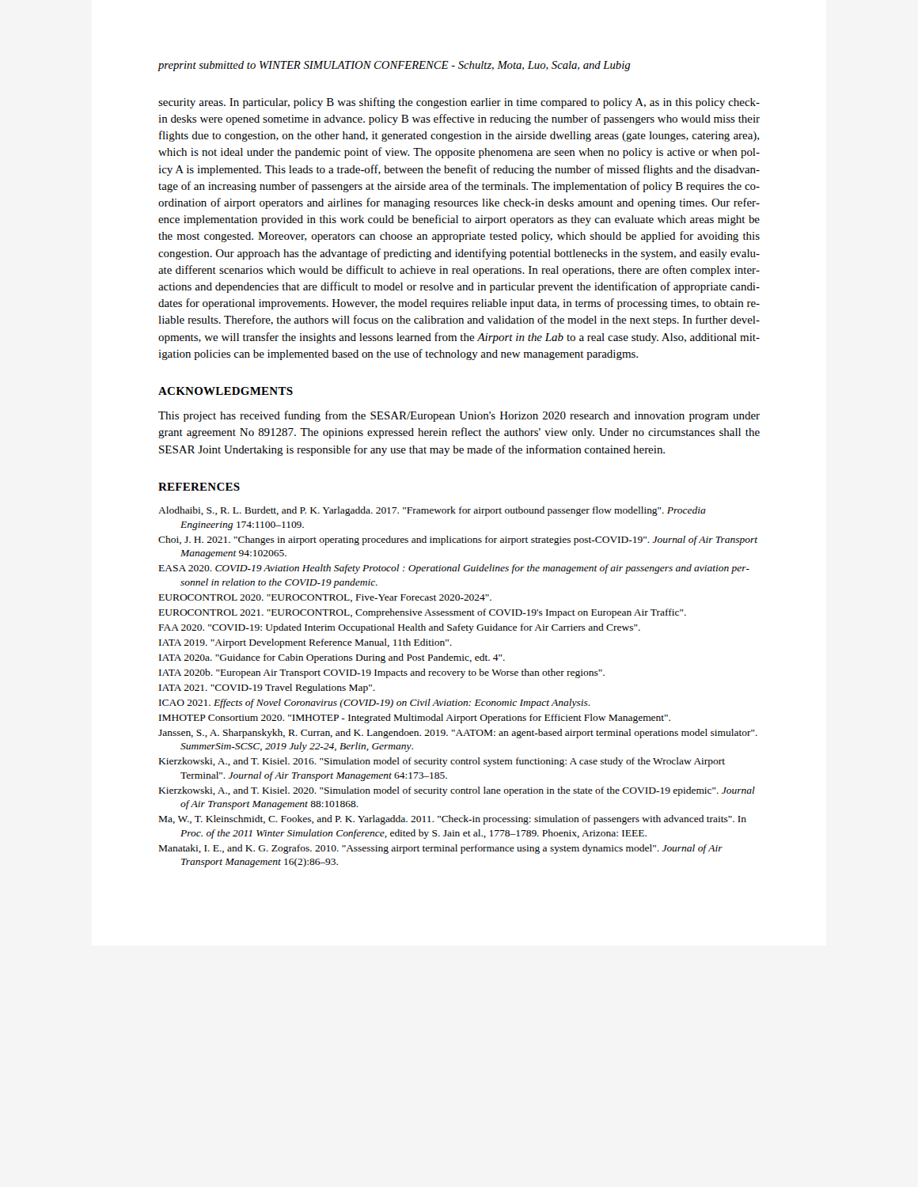preprint submitted to WINTER SIMULATION CONFERENCE - Schultz, Mota, Luo, Scala, and Lubig
security areas. In particular, policy B was shifting the congestion earlier in time compared to policy A, as in this policy check-in desks were opened sometime in advance. policy B was effective in reducing the number of passengers who would miss their flights due to congestion, on the other hand, it generated congestion in the airside dwelling areas (gate lounges, catering area), which is not ideal under the pandemic point of view. The opposite phenomena are seen when no policy is active or when policy A is implemented. This leads to a trade-off, between the benefit of reducing the number of missed flights and the disadvantage of an increasing number of passengers at the airside area of the terminals. The implementation of policy B requires the coordination of airport operators and airlines for managing resources like check-in desks amount and opening times. Our reference implementation provided in this work could be beneficial to airport operators as they can evaluate which areas might be the most congested. Moreover, operators can choose an appropriate tested policy, which should be applied for avoiding this congestion. Our approach has the advantage of predicting and identifying potential bottlenecks in the system, and easily evaluate different scenarios which would be difficult to achieve in real operations. In real operations, there are often complex interactions and dependencies that are difficult to model or resolve and in particular prevent the identification of appropriate candidates for operational improvements. However, the model requires reliable input data, in terms of processing times, to obtain reliable results. Therefore, the authors will focus on the calibration and validation of the model in the next steps. In further developments, we will transfer the insights and lessons learned from the Airport in the Lab to a real case study. Also, additional mitigation policies can be implemented based on the use of technology and new management paradigms.
ACKNOWLEDGMENTS
This project has received funding from the SESAR/European Union's Horizon 2020 research and innovation program under grant agreement No 891287. The opinions expressed herein reflect the authors' view only. Under no circumstances shall the SESAR Joint Undertaking is responsible for any use that may be made of the information contained herein.
REFERENCES
Alodhaibi, S., R. L. Burdett, and P. K. Yarlagadda. 2017. "Framework for airport outbound passenger flow modelling". Procedia Engineering 174:1100–1109.
Choi, J. H. 2021. "Changes in airport operating procedures and implications for airport strategies post-COVID-19". Journal of Air Transport Management 94:102065.
EASA 2020. COVID-19 Aviation Health Safety Protocol : Operational Guidelines for the management of air passengers and aviation personnel in relation to the COVID-19 pandemic.
EUROCONTROL 2020. "EUROCONTROL, Five-Year Forecast 2020-2024".
EUROCONTROL 2021. "EUROCONTROL, Comprehensive Assessment of COVID-19's Impact on European Air Traffic".
FAA 2020. "COVID-19: Updated Interim Occupational Health and Safety Guidance for Air Carriers and Crews".
IATA 2019. "Airport Development Reference Manual, 11th Edition".
IATA 2020a. "Guidance for Cabin Operations During and Post Pandemic, edt. 4".
IATA 2020b. "European Air Transport COVID-19 Impacts and recovery to be Worse than other regions".
IATA 2021. "COVID-19 Travel Regulations Map".
ICAO 2021. Effects of Novel Coronavirus (COVID-19) on Civil Aviation: Economic Impact Analysis.
IMHOTEP Consortium 2020. "IMHOTEP - Integrated Multimodal Airport Operations for Efficient Flow Management".
Janssen, S., A. Sharpanskykh, R. Curran, and K. Langendoen. 2019. "AATOM: an agent-based airport terminal operations model simulator". SummerSim-SCSC, 2019 July 22-24, Berlin, Germany.
Kierzkowski, A., and T. Kisiel. 2016. "Simulation model of security control system functioning: A case study of the Wroclaw Airport Terminal". Journal of Air Transport Management 64:173–185.
Kierzkowski, A., and T. Kisiel. 2020. "Simulation model of security control lane operation in the state of the COVID-19 epidemic". Journal of Air Transport Management 88:101868.
Ma, W., T. Kleinschmidt, C. Fookes, and P. K. Yarlagadda. 2011. "Check-in processing: simulation of passengers with advanced traits". In Proc. of the 2011 Winter Simulation Conference, edited by S. Jain et al., 1778–1789. Phoenix, Arizona: IEEE.
Manataki, I. E., and K. G. Zografos. 2010. "Assessing airport terminal performance using a system dynamics model". Journal of Air Transport Management 16(2):86–93.